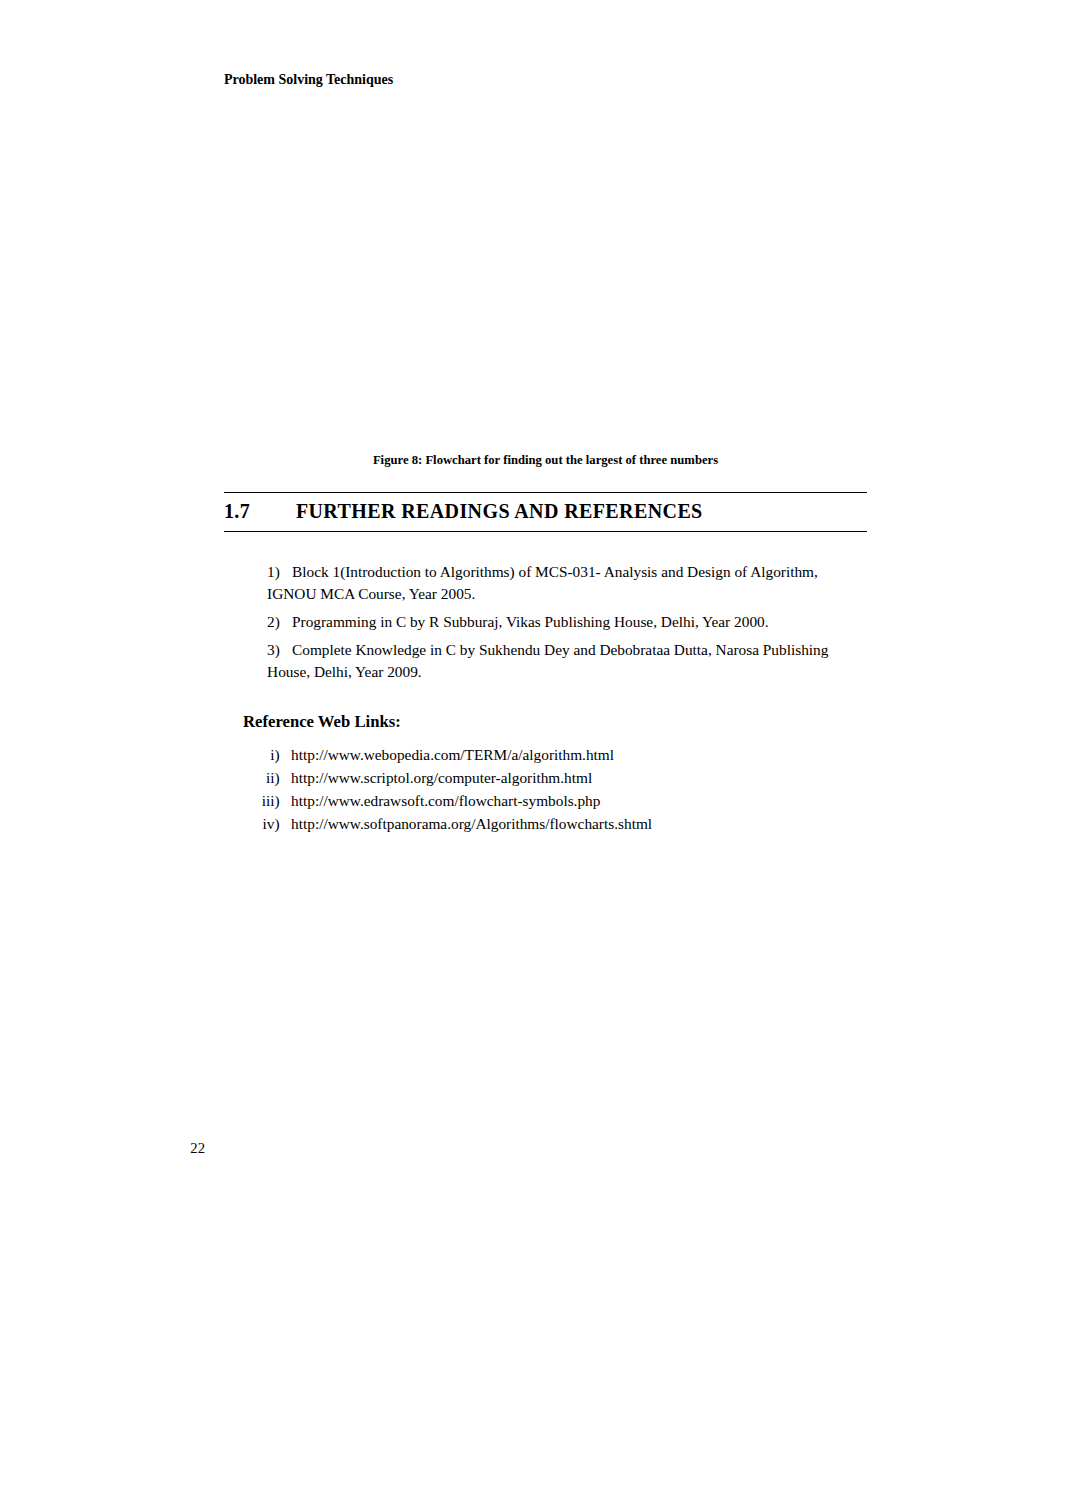Problem Solving Techniques
Figure 8: Flowchart for finding out the largest of three numbers
1.7 FURTHER READINGS AND REFERENCES
1) Block 1(Introduction to Algorithms) of MCS-031- Analysis and Design of Algorithm, IGNOU MCA Course, Year 2005.
2) Programming in C by R Subburaj, Vikas Publishing House, Delhi, Year 2000.
3) Complete Knowledge in C by Sukhendu Dey and Debobrataa Dutta, Narosa Publishing House, Delhi, Year 2009.
Reference Web Links:
i) http://www.webopedia.com/TERM/a/algorithm.html
ii) http://www.scriptol.org/computer-algorithm.html
iii) http://www.edrawsoft.com/flowchart-symbols.php
iv) http://www.softpanorama.org/Algorithms/flowcharts.shtml
22